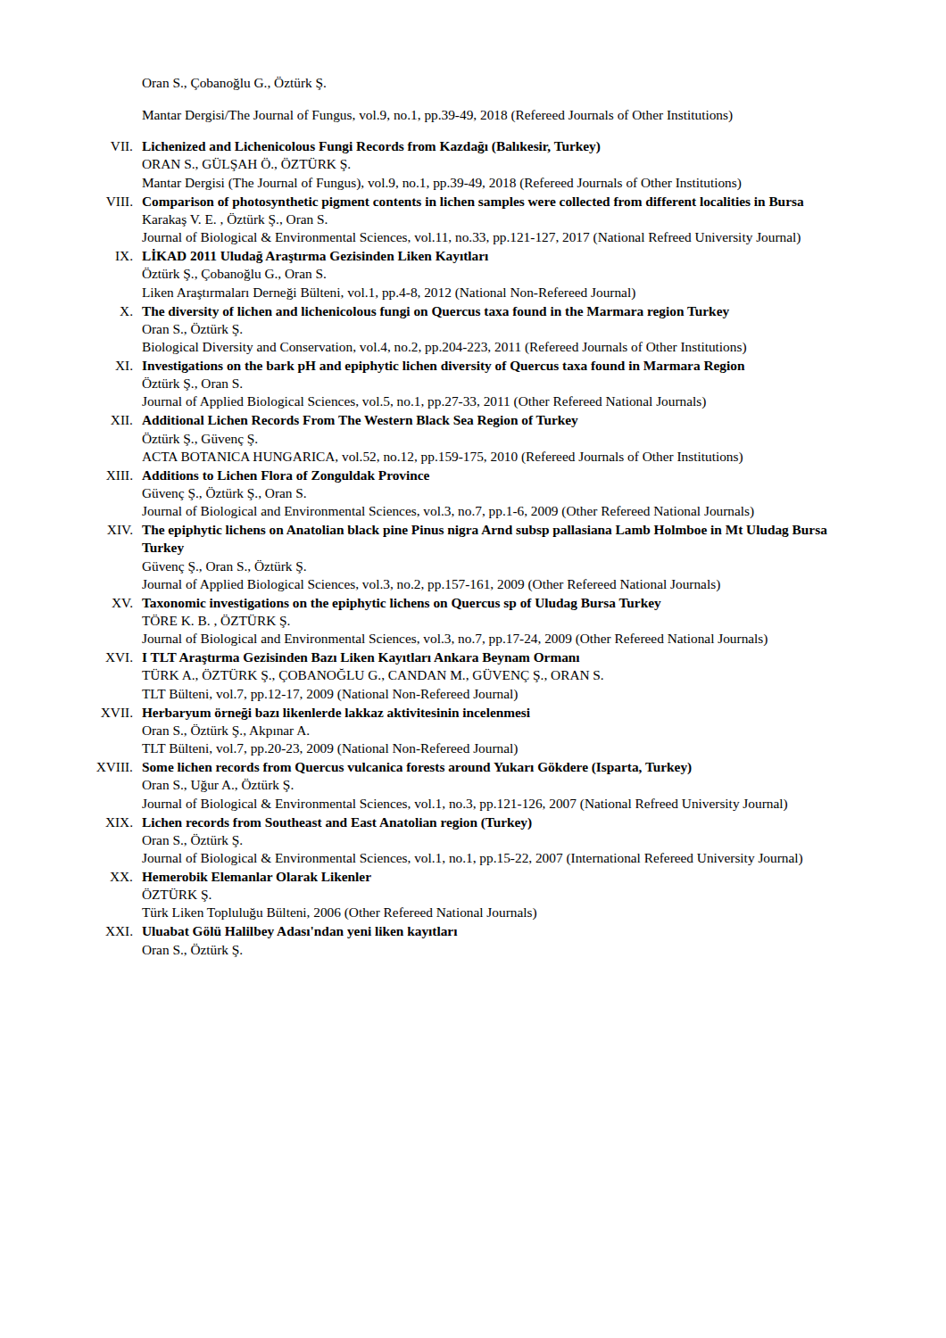Oran S., Çobanoğlu G., Öztürk Ş.
Mantar Dergisi/The Journal of Fungus, vol.9, no.1, pp.39-49, 2018 (Refereed Journals of Other Institutions)
VII.
Lichenized and Lichenicolous Fungi Records from Kazdağı (Balıkesir, Turkey)
ORAN S., GÜLŞAH Ö., ÖZTÜRK Ş.
Mantar Dergisi (The Journal of Fungus), vol.9, no.1, pp.39-49, 2018 (Refereed Journals of Other Institutions)
VIII.
Comparison of photosynthetic pigment contents in lichen samples were collected from different localities in Bursa
Karakaş V. E. , Öztürk Ş., Oran S.
Journal of Biological & Environmental Sciences, vol.11, no.33, pp.121-127, 2017 (National Refreed University Journal)
IX.
LİKAD 2011 Uludağ Araştırma Gezisinden Liken Kayıtları
Öztürk Ş., Çobanoğlu G., Oran S.
Liken Araştırmaları Derneği Bülteni, vol.1, pp.4-8, 2012 (National Non-Refereed Journal)
X.
The diversity of lichen and lichenicolous fungi on Quercus taxa found in the Marmara region Turkey
Oran S., Öztürk Ş.
Biological Diversity and Conservation, vol.4, no.2, pp.204-223, 2011 (Refereed Journals of Other Institutions)
XI.
Investigations on the bark pH and epiphytic lichen diversity of Quercus taxa found in Marmara Region
Öztürk Ş., Oran S.
Journal of Applied Biological Sciences, vol.5, no.1, pp.27-33, 2011 (Other Refereed National Journals)
XII.
Additional Lichen Records From The Western Black Sea Region of Turkey
Öztürk Ş., Güvenç Ş.
ACTA BOTANICA HUNGARICA, vol.52, no.12, pp.159-175, 2010 (Refereed Journals of Other Institutions)
XIII.
Additions to Lichen Flora of Zonguldak Province
Güvenç Ş., Öztürk Ş., Oran S.
Journal of Biological and Environmental Sciences, vol.3, no.7, pp.1-6, 2009 (Other Refereed National Journals)
XIV.
The epiphytic lichens on Anatolian black pine Pinus nigra Arnd subsp pallasiana Lamb Holmboe in Mt Uludag Bursa Turkey
Güvenç Ş., Oran S., Öztürk Ş.
Journal of Applied Biological Sciences, vol.3, no.2, pp.157-161, 2009 (Other Refereed National Journals)
XV.
Taxonomic investigations on the epiphytic lichens on Quercus sp of Uludag Bursa Turkey
TÖRE K. B. , ÖZTÜRK Ş.
Journal of Biological and Environmental Sciences, vol.3, no.7, pp.17-24, 2009 (Other Refereed National Journals)
XVI.
I TLT Araştırma Gezisinden Bazı Liken Kayıtları Ankara Beynam Ormanı
TÜRK A., ÖZTÜRK Ş., ÇOBANOĞLU G., CANDAN M., GÜVENÇ Ş., ORAN S.
TLT Bülteni, vol.7, pp.12-17, 2009 (National Non-Refereed Journal)
XVII.
Herbaryum örneği bazı likenlerde lakkaz aktivitesinin incelenmesi
Oran S., Öztürk Ş., Akpınar A.
TLT Bülteni, vol.7, pp.20-23, 2009 (National Non-Refereed Journal)
XVIII.
Some lichen records from Quercus vulcanica forests around Yukarı Gökdere (Isparta, Turkey)
Oran S., Uğur A., Öztürk Ş.
Journal of Biological & Environmental Sciences, vol.1, no.3, pp.121-126, 2007 (National Refreed University Journal)
XIX.
Lichen records from Southeast and East Anatolian region (Turkey)
Oran S., Öztürk Ş.
Journal of Biological & Environmental Sciences, vol.1, no.1, pp.15-22, 2007 (International Refereed University Journal)
XX.
Hemerobik Elemanlar Olarak Likenler
ÖZTÜRK Ş.
Türk Liken Topluluğu Bülteni, 2006 (Other Refereed National Journals)
XXI.
Uluabat Gölü Halilbey Adası'ndan yeni liken kayıtları
Oran S., Öztürk Ş.